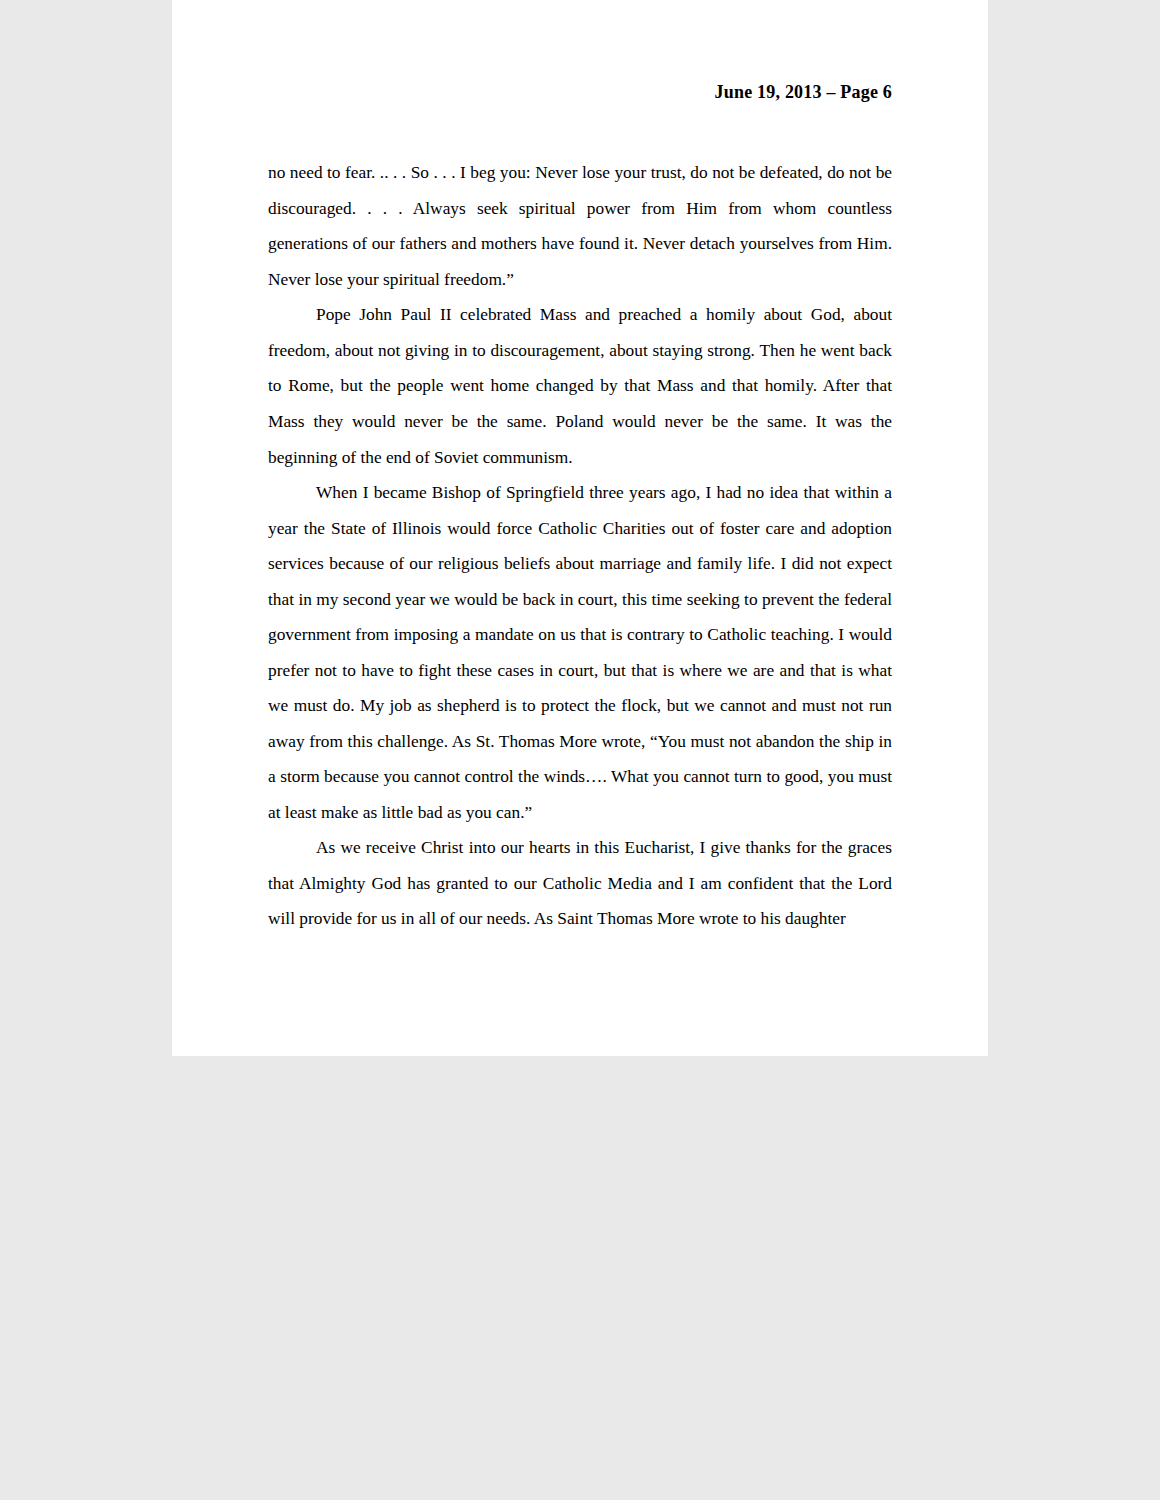June 19, 2013 – Page 6
no need to fear. .. . . So . . . I beg you: Never lose your trust, do not be defeated, do not be discouraged. . . . Always seek spiritual power from Him from whom countless generations of our fathers and mothers have found it. Never detach yourselves from Him. Never lose your spiritual freedom.”
Pope John Paul II celebrated Mass and preached a homily about God, about freedom, about not giving in to discouragement, about staying strong. Then he went back to Rome, but the people went home changed by that Mass and that homily. After that Mass they would never be the same. Poland would never be the same. It was the beginning of the end of Soviet communism.
When I became Bishop of Springfield three years ago, I had no idea that within a year the State of Illinois would force Catholic Charities out of foster care and adoption services because of our religious beliefs about marriage and family life. I did not expect that in my second year we would be back in court, this time seeking to prevent the federal government from imposing a mandate on us that is contrary to Catholic teaching. I would prefer not to have to fight these cases in court, but that is where we are and that is what we must do. My job as shepherd is to protect the flock, but we cannot and must not run away from this challenge. As St. Thomas More wrote, “You must not abandon the ship in a storm because you cannot control the winds…. What you cannot turn to good, you must at least make as little bad as you can.”
As we receive Christ into our hearts in this Eucharist, I give thanks for the graces that Almighty God has granted to our Catholic Media and I am confident that the Lord will provide for us in all of our needs. As Saint Thomas More wrote to his daughter